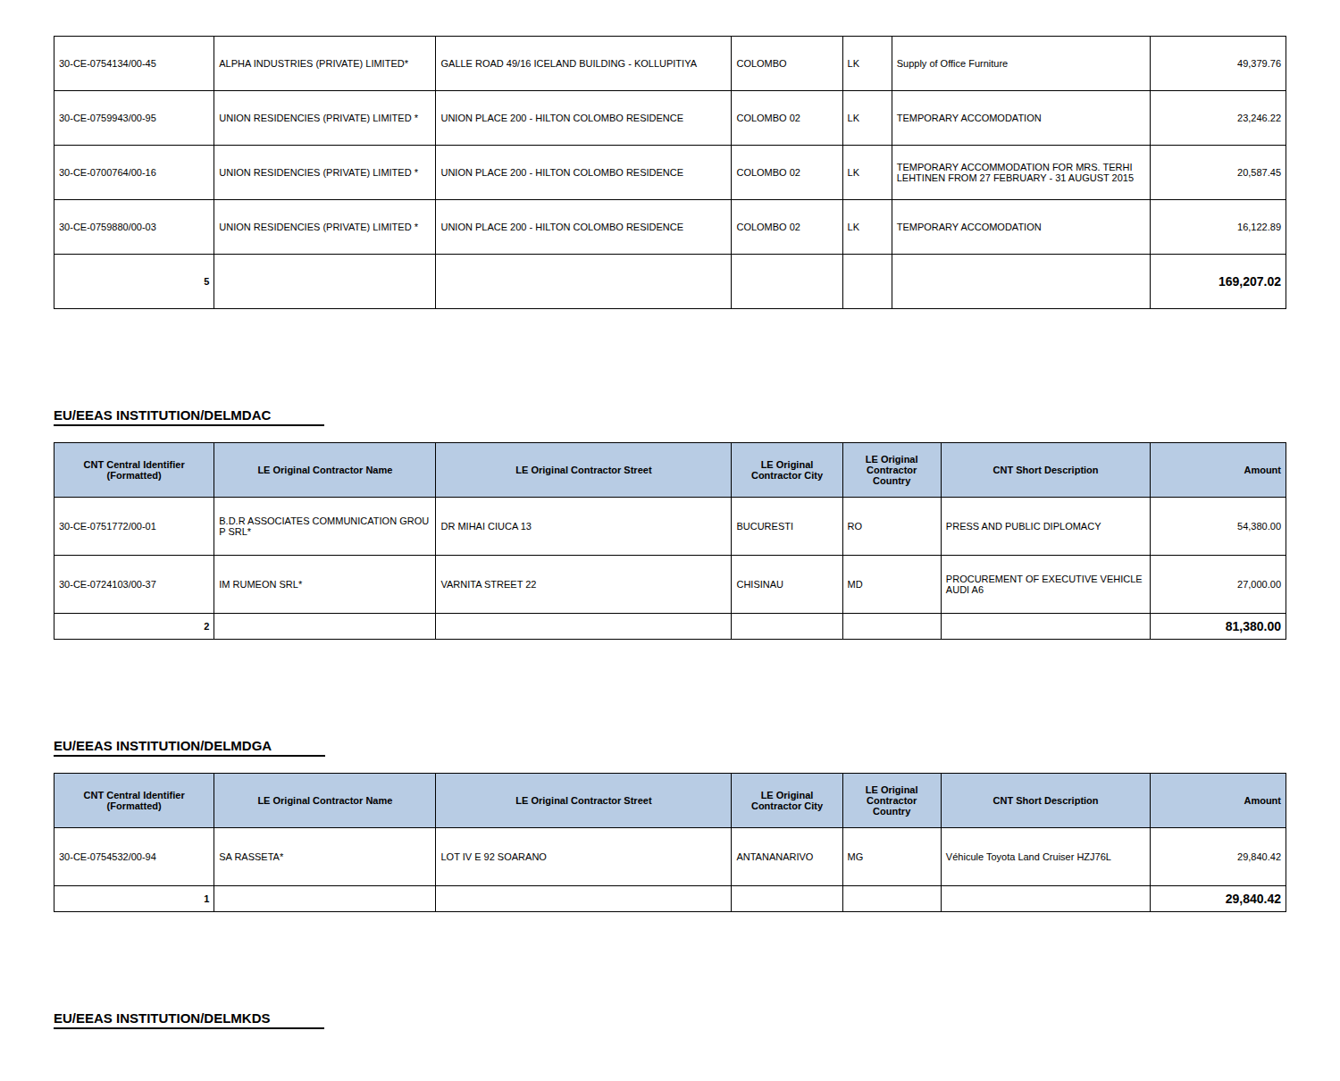| 30-CE-0754134/00-45 | ALPHA INDUSTRIES (PRIVATE) LIMITED* | GALLE ROAD 49/16 ICELAND BUILDING - KOLLUPITIYA | COLOMBO | LK | Supply of Office Furniture | 49,379.76 |
| 30-CE-0759943/00-95 | UNION RESIDENCIES (PRIVATE) LIMITED * | UNION PLACE 200 - HILTON COLOMBO RESIDENCE | COLOMBO 02 | LK | TEMPORARY ACCOMODATION | 23,246.22 |
| 30-CE-0700764/00-16 | UNION RESIDENCIES (PRIVATE) LIMITED * | UNION PLACE 200 - HILTON COLOMBO RESIDENCE | COLOMBO 02 | LK | TEMPORARY ACCOMMODATION FOR MRS. TERHI LEHTINEN FROM 27 FEBRUARY - 31 AUGUST 2015 | 20,587.45 |
| 30-CE-0759880/00-03 | UNION RESIDENCIES (PRIVATE) LIMITED * | UNION PLACE 200 - HILTON COLOMBO RESIDENCE | COLOMBO 02 | LK | TEMPORARY ACCOMODATION | 16,122.89 |
| 5 | | | | | | 169,207.02 |
EU/EEAS INSTITUTION/DELMDAC
| CNT Central Identifier (Formatted) | LE Original Contractor Name | LE Original Contractor Street | LE Original Contractor City | LE Original Contractor Country | CNT Short Description | Amount |
| --- | --- | --- | --- | --- | --- | --- |
| 30-CE-0751772/00-01 | B.D.R ASSOCIATES COMMUNICATION GROU P SRL* | DR MIHAI CIUCA 13 | BUCURESTI | RO | PRESS AND PUBLIC DIPLOMACY | 54,380.00 |
| 30-CE-0724103/00-37 | IM RUMEON SRL* | VARNITA STREET 22 | CHISINAU | MD | PROCUREMENT OF EXECUTIVE VEHICLE AUDI A6 | 27,000.00 |
| 2 | | | | | | 81,380.00 |
EU/EEAS INSTITUTION/DELMDGA
| CNT Central Identifier (Formatted) | LE Original Contractor Name | LE Original Contractor Street | LE Original Contractor City | LE Original Contractor Country | CNT Short Description | Amount |
| --- | --- | --- | --- | --- | --- | --- |
| 30-CE-0754532/00-94 | SA RASSETA* | LOT IV E 92 SOARANO | ANTANANARIVO | MG | Véhicule Toyota Land Cruiser HZJ76L | 29,840.42 |
| 1 | | | | | | 29,840.42 |
EU/EEAS INSTITUTION/DELMKDS